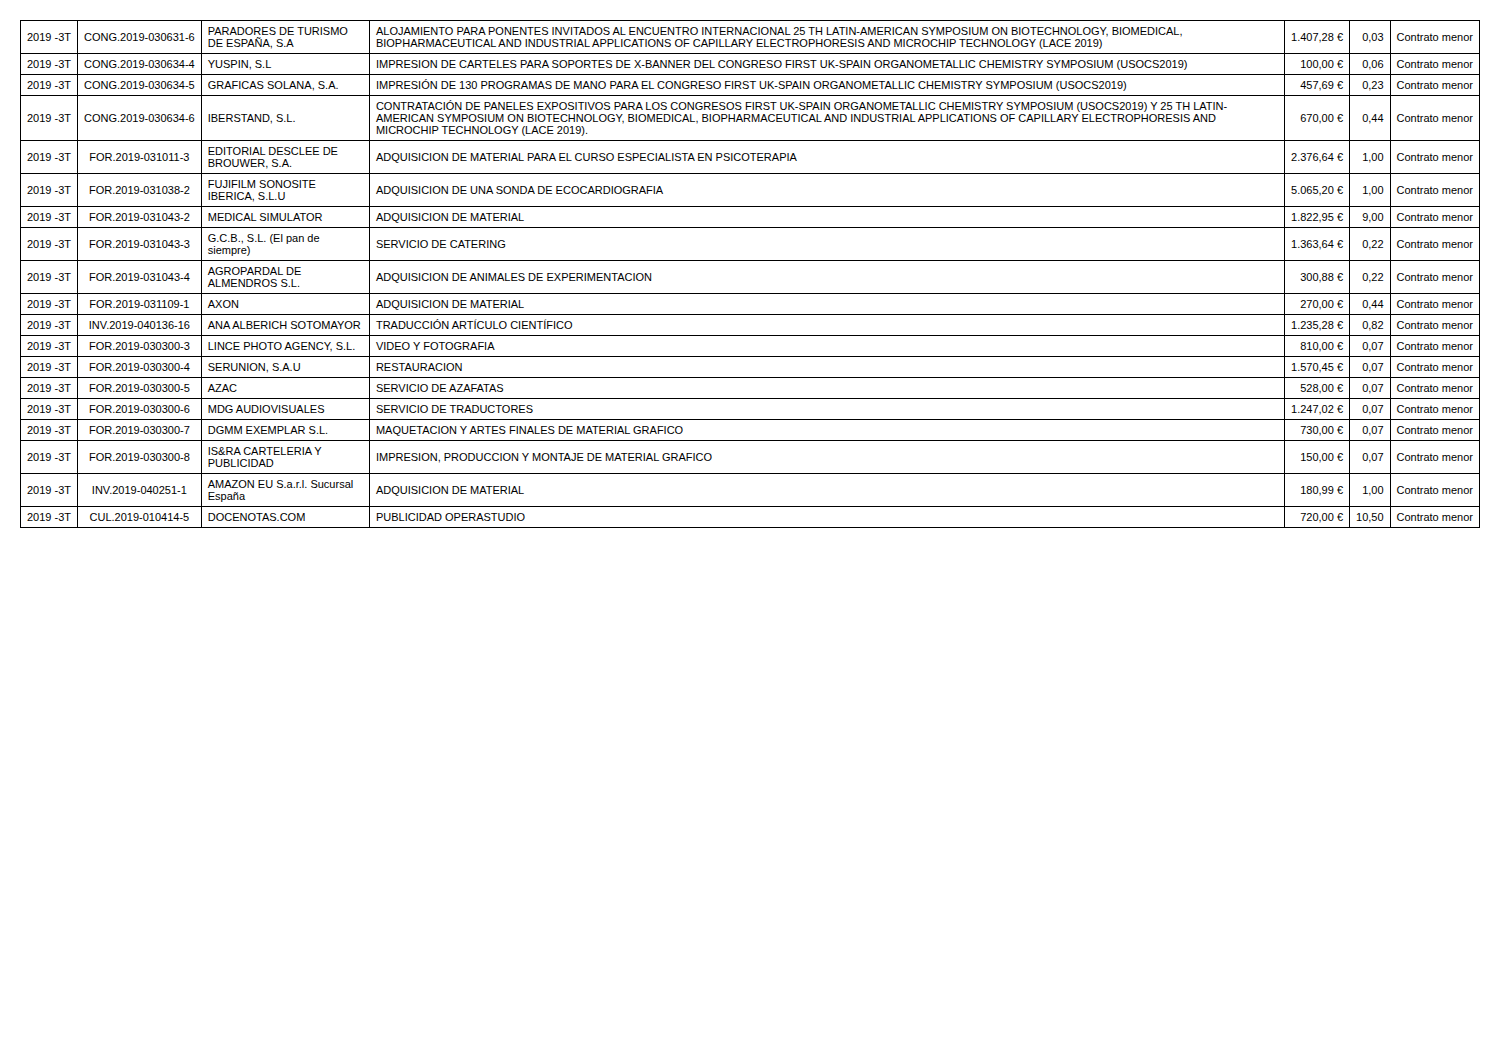| 2019 -3T | CONG.2019-030631-6 | PARADORES DE TURISMO DE ESPAÑA, S.A | ALOJAMIENTO PARA PONENTES INVITADOS AL ENCUENTRO INTERNACIONAL 25 TH LATIN-AMERICAN SYMPOSIUM ON BIOTECHNOLOGY, BIOMEDICAL, BIOPHARMACEUTICAL AND INDUSTRIAL APPLICATIONS OF CAPILLARY ELECTROPHORESIS AND MICROCHIP TECHNOLOGY (LACE 2019) | 1.407,28 € | 0,03 | Contrato menor |
| 2019 -3T | CONG.2019-030634-4 | YUSPIN, S.L | IMPRESION DE CARTELES PARA SOPORTES DE X-BANNER DEL CONGRESO FIRST UK-SPAIN ORGANOMETALLIC CHEMISTRY SYMPOSIUM (USOCS2019) | 100,00 € | 0,06 | Contrato menor |
| 2019 -3T | CONG.2019-030634-5 | GRAFICAS SOLANA, S.A. | IMPRESIÓN DE 130 PROGRAMAS DE MANO PARA EL CONGRESO FIRST UK-SPAIN ORGANOMETALLIC CHEMISTRY SYMPOSIUM (USOCS2019) | 457,69 € | 0,23 | Contrato menor |
| 2019 -3T | CONG.2019-030634-6 | IBERSTAND, S.L. | CONTRATACIÓN DE PANELES EXPOSITIVOS PARA LOS CONGRESOS FIRST UK-SPAIN ORGANOMETALLIC CHEMISTRY SYMPOSIUM (USOCS2019) Y 25 TH LATIN-AMERICAN SYMPOSIUM ON BIOTECHNOLOGY, BIOMEDICAL, BIOPHARMACEUTICAL AND INDUSTRIAL APPLICATIONS OF CAPILLARY ELECTROPHORESIS AND MICROCHIP TECHNOLOGY (LACE 2019). | 670,00 € | 0,44 | Contrato menor |
| 2019 -3T | FOR.2019-031011-3 | EDITORIAL DESCLEE DE BROUWER, S.A. | ADQUISICION DE MATERIAL PARA EL CURSO ESPECIALISTA EN PSICOTERAPIA | 2.376,64 € | 1,00 | Contrato menor |
| 2019 -3T | FOR.2019-031038-2 | FUJIFILM SONOSITE IBERICA, S.L.U | ADQUISICION DE UNA SONDA DE ECOCARDIOGRAFIA | 5.065,20 € | 1,00 | Contrato menor |
| 2019 -3T | FOR.2019-031043-2 | MEDICAL SIMULATOR | ADQUISICION DE MATERIAL | 1.822,95 € | 9,00 | Contrato menor |
| 2019 -3T | FOR.2019-031043-3 | G.C.B., S.L. (El pan de siempre) | SERVICIO DE CATERING | 1.363,64 € | 0,22 | Contrato menor |
| 2019 -3T | FOR.2019-031043-4 | AGROPARDAL DE ALMENDROS S.L. | ADQUISICION DE ANIMALES DE EXPERIMENTACION | 300,88 € | 0,22 | Contrato menor |
| 2019 -3T | FOR.2019-031109-1 | AXON | ADQUISICION DE MATERIAL | 270,00 € | 0,44 | Contrato menor |
| 2019 -3T | INV.2019-040136-16 | ANA ALBERICH SOTOMAYOR | TRADUCCIÓN ARTÍCULO CIENTÍFICO | 1.235,28 € | 0,82 | Contrato menor |
| 2019 -3T | FOR.2019-030300-3 | LINCE PHOTO AGENCY, S.L. | VIDEO Y FOTOGRAFIA | 810,00 € | 0,07 | Contrato menor |
| 2019 -3T | FOR.2019-030300-4 | SERUNION, S.A.U | RESTAURACION | 1.570,45 € | 0,07 | Contrato menor |
| 2019 -3T | FOR.2019-030300-5 | AZAC | SERVICIO DE AZAFATAS | 528,00 € | 0,07 | Contrato menor |
| 2019 -3T | FOR.2019-030300-6 | MDG AUDIOVISUALES | SERVICIO DE TRADUCTORES | 1.247,02 € | 0,07 | Contrato menor |
| 2019 -3T | FOR.2019-030300-7 | DGMM EXEMPLAR S.L. | MAQUETACION Y ARTES FINALES DE MATERIAL GRAFICO | 730,00 € | 0,07 | Contrato menor |
| 2019 -3T | FOR.2019-030300-8 | IS&RA CARTELERIA Y PUBLICIDAD | IMPRESION, PRODUCCION Y MONTAJE DE MATERIAL GRAFICO | 150,00 € | 0,07 | Contrato menor |
| 2019 -3T | INV.2019-040251-1 | AMAZON EU S.a.r.l. Sucursal España | ADQUISICION DE MATERIAL | 180,99 € | 1,00 | Contrato menor |
| 2019 -3T | CUL.2019-010414-5 | DOCENOTAS.COM | PUBLICIDAD OPERASTUDIO | 720,00 € | 10,50 | Contrato menor |